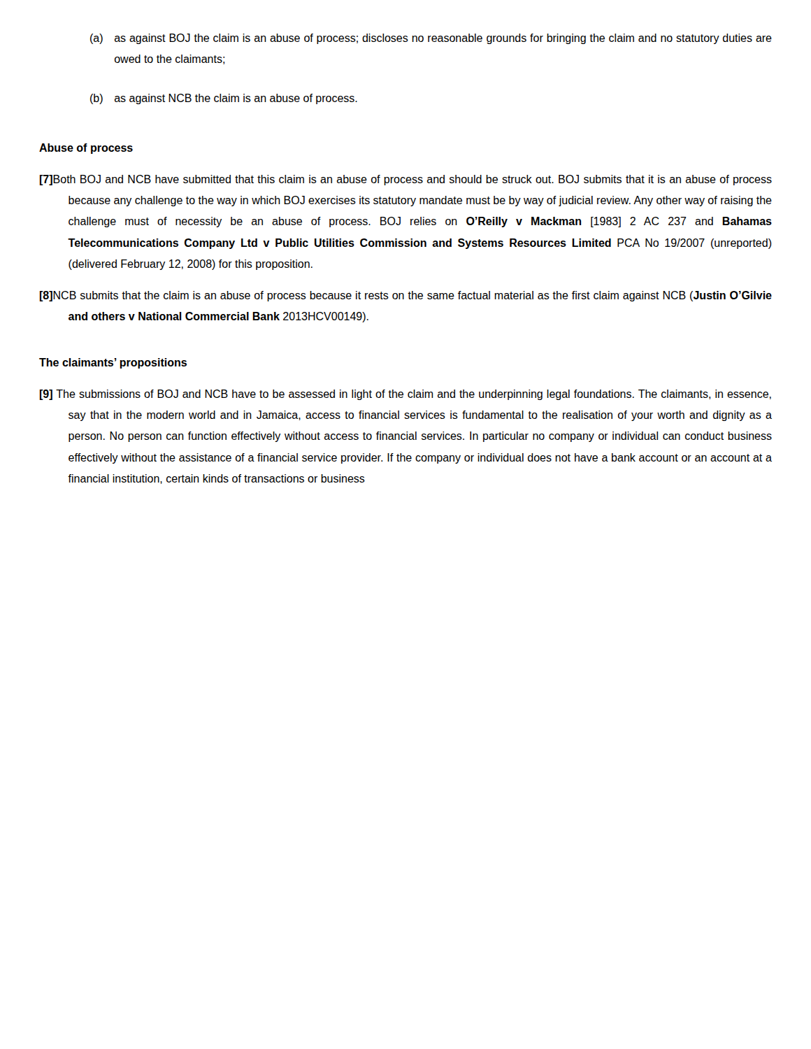(a) as against BOJ the claim is an abuse of process; discloses no reasonable grounds for bringing the claim and no statutory duties are owed to the claimants;
(b) as against NCB the claim is an abuse of process.
Abuse of process
[7] Both BOJ and NCB have submitted that this claim is an abuse of process and should be struck out. BOJ submits that it is an abuse of process because any challenge to the way in which BOJ exercises its statutory mandate must be by way of judicial review. Any other way of raising the challenge must of necessity be an abuse of process. BOJ relies on O’Reilly v Mackman [1983] 2 AC 237 and Bahamas Telecommunications Company Ltd v Public Utilities Commission and Systems Resources Limited PCA No 19/2007 (unreported) (delivered February 12, 2008) for this proposition.
[8] NCB submits that the claim is an abuse of process because it rests on the same factual material as the first claim against NCB (Justin O’Gilvie and others v National Commercial Bank 2013HCV00149).
The claimants’ propositions
[9] The submissions of BOJ and NCB have to be assessed in light of the claim and the underpinning legal foundations. The claimants, in essence, say that in the modern world and in Jamaica, access to financial services is fundamental to the realisation of your worth and dignity as a person. No person can function effectively without access to financial services. In particular no company or individual can conduct business effectively without the assistance of a financial service provider. If the company or individual does not have a bank account or an account at a financial institution, certain kinds of transactions or business